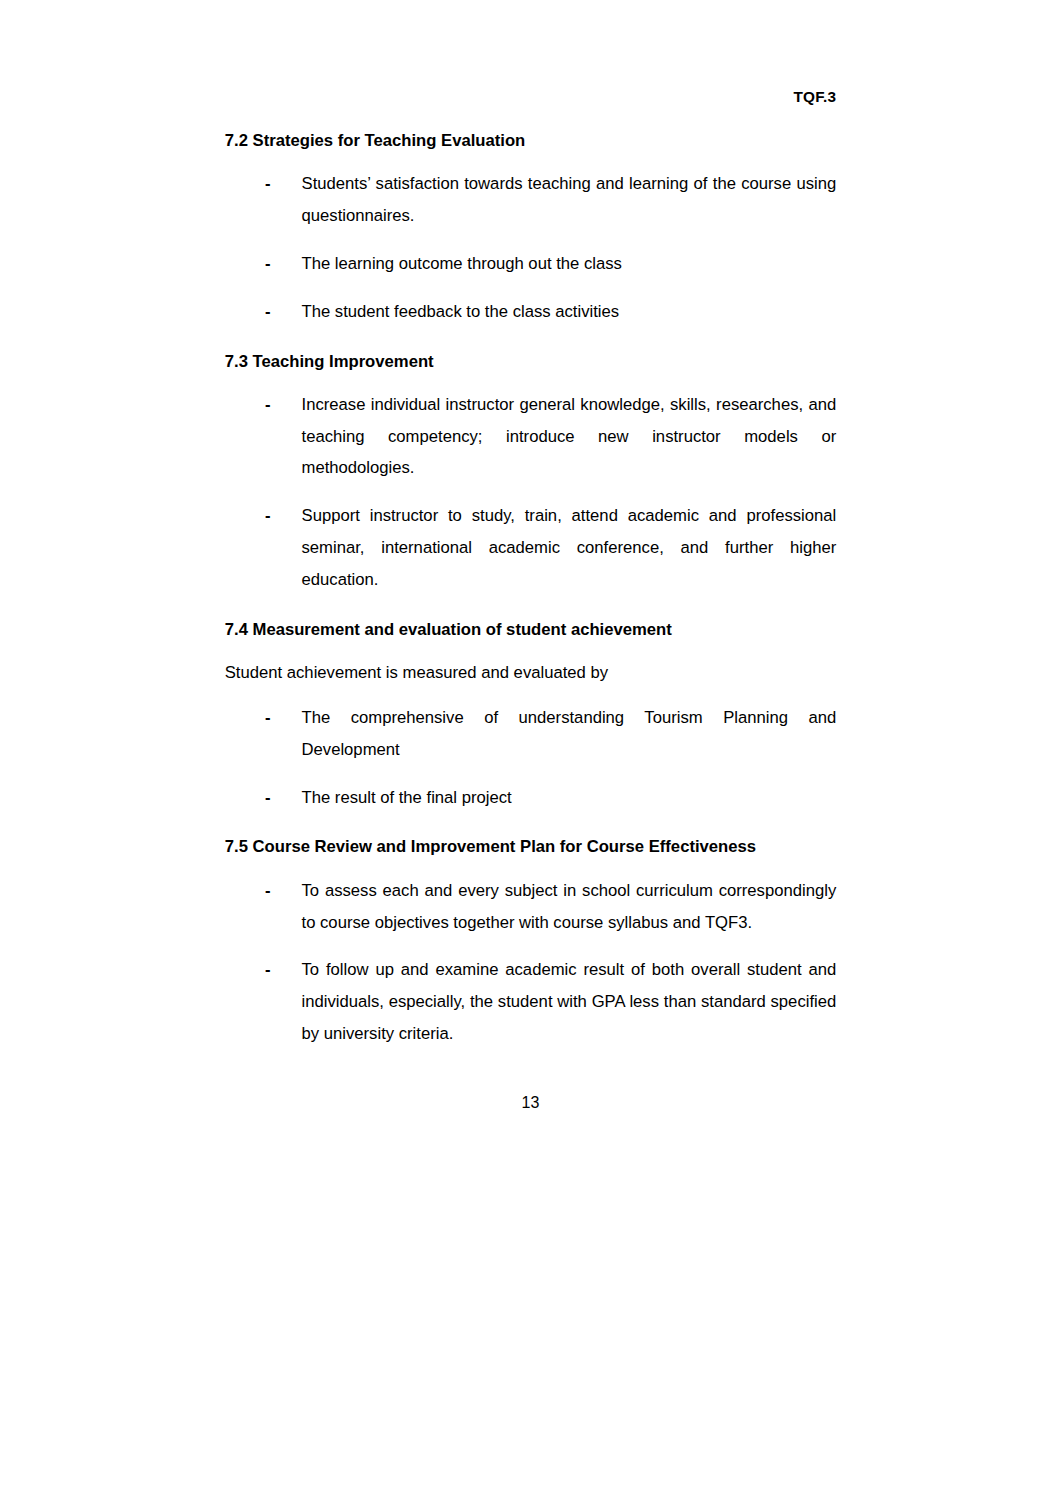TQF.3
7.2 Strategies for Teaching Evaluation
Students’ satisfaction towards teaching and learning of the course using questionnaires.
The learning outcome through out the class
The student feedback to the class activities
7.3 Teaching Improvement
Increase individual instructor general knowledge, skills, researches, and teaching competency; introduce new instructor models or methodologies.
Support instructor to study, train, attend academic and professional seminar, international academic conference, and further higher education.
7.4 Measurement and evaluation of student achievement
Student achievement is measured and evaluated by
The comprehensive of understanding Tourism Planning and Development
The result of the final project
7.5 Course Review and Improvement Plan for Course Effectiveness
To assess each and every subject in school curriculum correspondingly to course objectives together with course syllabus and TQF3.
To follow up and examine academic result of both overall student and individuals, especially, the student with GPA less than standard specified by university criteria.
13